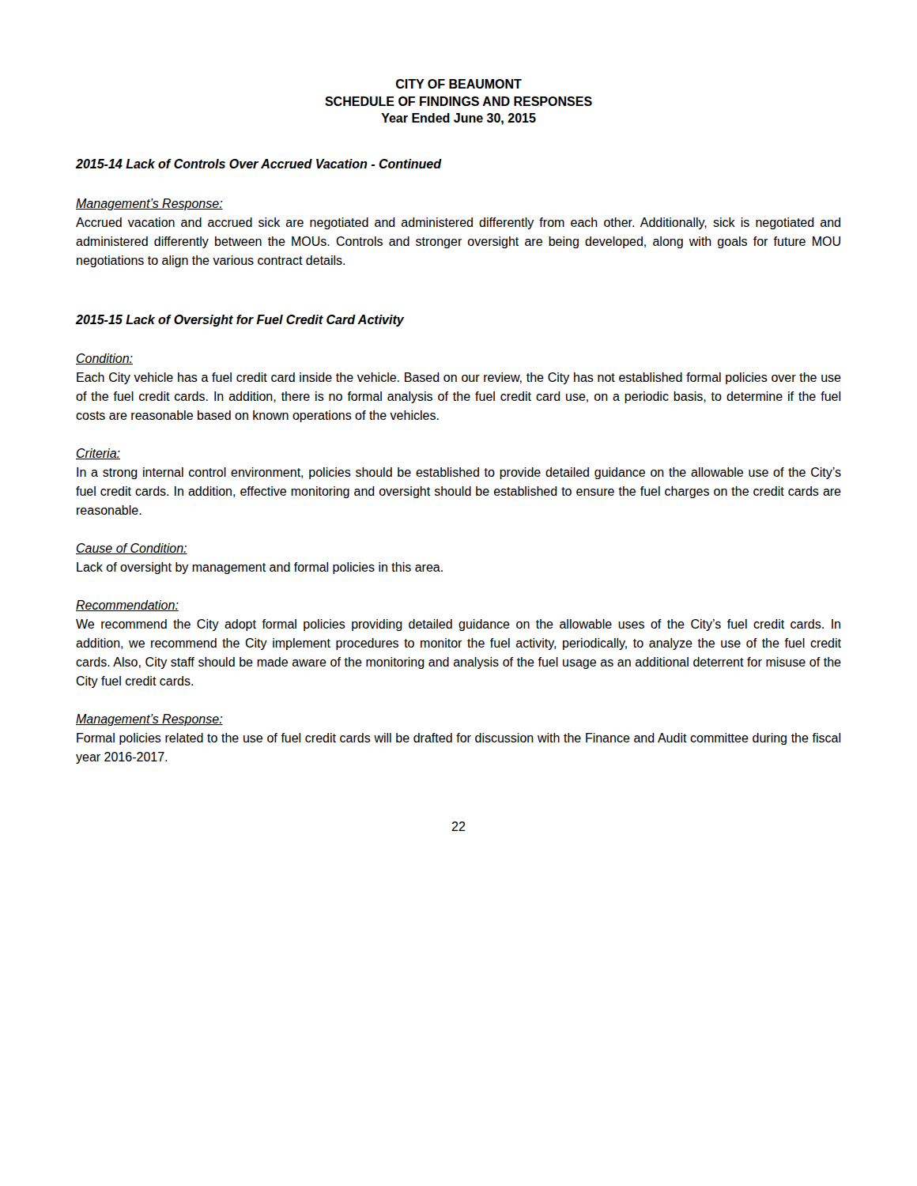CITY OF BEAUMONT
SCHEDULE OF FINDINGS AND RESPONSES
Year Ended June 30, 2015
2015-14 Lack of Controls Over Accrued Vacation - Continued
Management’s Response:
Accrued vacation and accrued sick are negotiated and administered differently from each other. Additionally, sick is negotiated and administered differently between the MOUs. Controls and stronger oversight are being developed, along with goals for future MOU negotiations to align the various contract details.
2015-15 Lack of Oversight for Fuel Credit Card Activity
Condition:
Each City vehicle has a fuel credit card inside the vehicle. Based on our review, the City has not established formal policies over the use of the fuel credit cards. In addition, there is no formal analysis of the fuel credit card use, on a periodic basis, to determine if the fuel costs are reasonable based on known operations of the vehicles.
Criteria:
In a strong internal control environment, policies should be established to provide detailed guidance on the allowable use of the City’s fuel credit cards. In addition, effective monitoring and oversight should be established to ensure the fuel charges on the credit cards are reasonable.
Cause of Condition:
Lack of oversight by management and formal policies in this area.
Recommendation:
We recommend the City adopt formal policies providing detailed guidance on the allowable uses of the City’s fuel credit cards. In addition, we recommend the City implement procedures to monitor the fuel activity, periodically, to analyze the use of the fuel credit cards. Also, City staff should be made aware of the monitoring and analysis of the fuel usage as an additional deterrent for misuse of the City fuel credit cards.
Management’s Response:
Formal policies related to the use of fuel credit cards will be drafted for discussion with the Finance and Audit committee during the fiscal year 2016-2017.
22